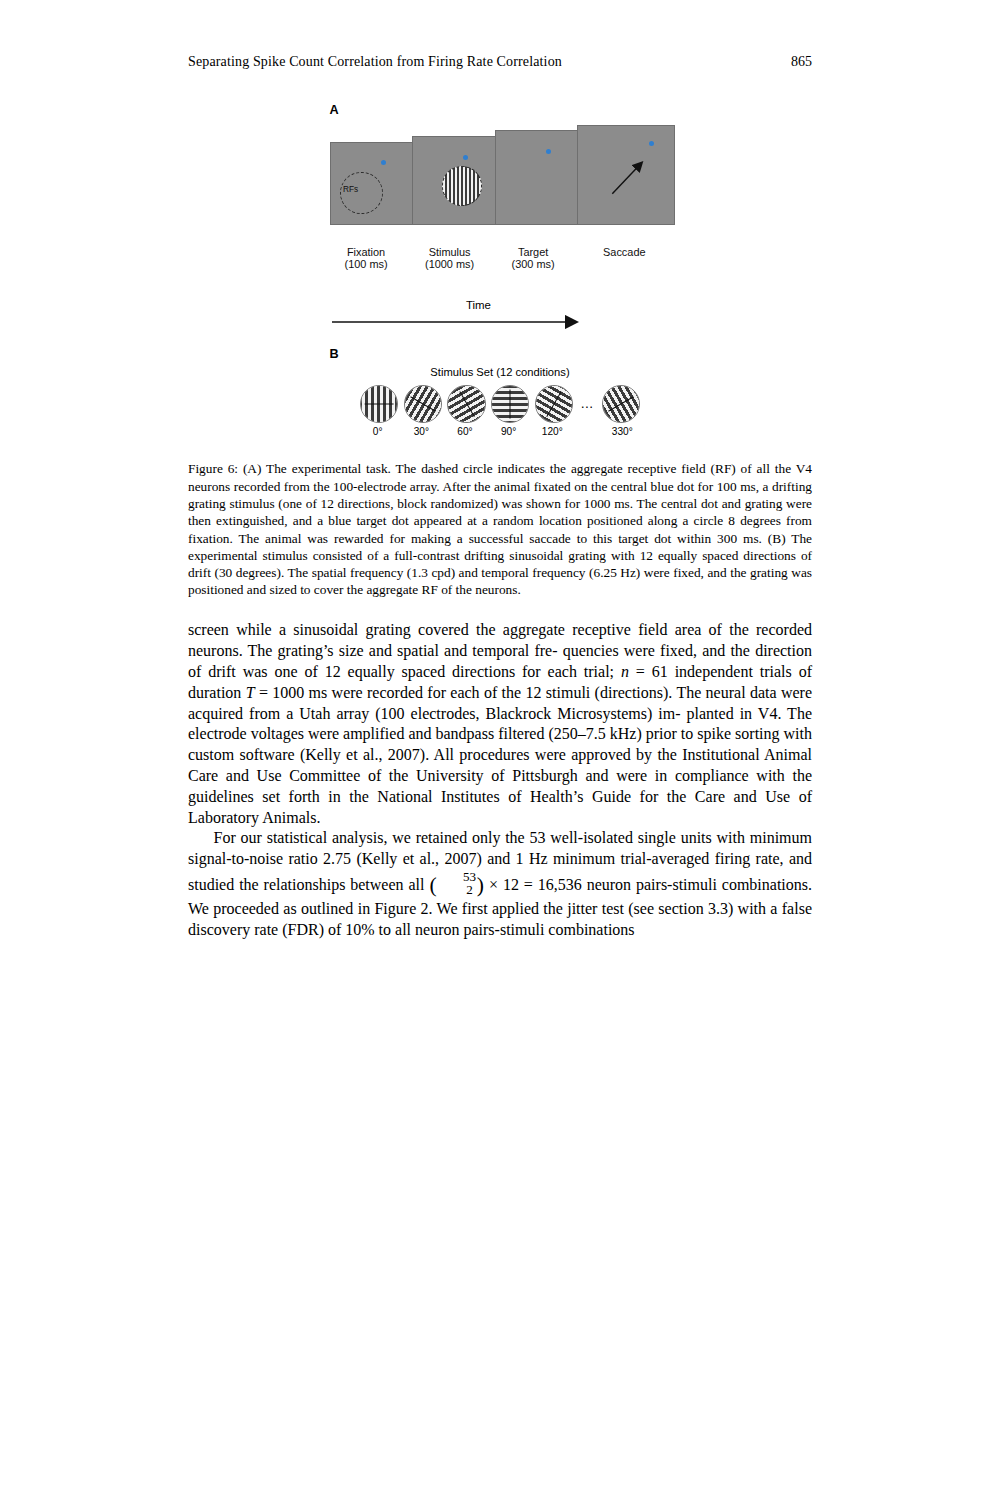Separating Spike Count Correlation from Firing Rate Correlation 865
A
RFs
Fixation
(100 ms)
Stimulus
(1000 ms)
Target
(300 ms)
Saccade
Time
B
Stimulus Set (12 conditions)
…
0° 30° 60° 90° 120° 330°
Figure 6: (A) The experimental task. The dashed circle indicates the aggregate receptive field (RF) of all the V4 neurons recorded from the 100-electrode array. After the animal fixated on the central blue dot for 100 ms, a drifting grating stimulus (one of 12 directions, block randomized) was shown for 1000 ms. The central dot and grating were then extinguished, and a blue target dot appeared at a random location positioned along a circle 8 degrees from fixation. The animal was rewarded for making a successful saccade to this target dot within 300 ms. (B) The experimental stimulus consisted of a full-contrast drifting sinusoidal grating with 12 equally spaced directions of drift (30 degrees). The spatial frequency (1.3 cpd) and temporal frequency (6.25 Hz) were fixed, and the grating was positioned and sized to cover the aggregate RF of the neurons.
screen while a sinusoidal grating covered the aggregate receptive field area of the recorded neurons. The grating’s size and spatial and temporal fre- quencies were fixed, and the direction of drift was one of 12 equally spaced directions for each trial; n = 61 independent trials of duration T = 1000 ms were recorded for each of the 12 stimuli (directions). The neural data were acquired from a Utah array (100 electrodes, Blackrock Microsystems) im- planted in V4. The electrode voltages were amplified and bandpass filtered (250–7.5 kHz) prior to spike sorting with custom software (Kelly et al., 2007). All procedures were approved by the Institutional Animal Care and Use Committee of the University of Pittsburgh and were in compliance with the guidelines set forth in the National Institutes of Health’s Guide for the Care and Use of Laboratory Animals.
For our statistical analysis, we retained only the 53 well-isolated single units with minimum signal-to-noise ratio 2.75 (Kelly et al., 2007) and 1 Hz minimum trial-averaged firing rate, and studied the relationships between all (532) × 12 = 16,536 neuron pairs-stimuli combinations. We proceeded as outlined in Figure 2. We first applied the jitter test (see section 3.3) with a false discovery rate (FDR) of 10% to all neuron pairs-stimuli combinations